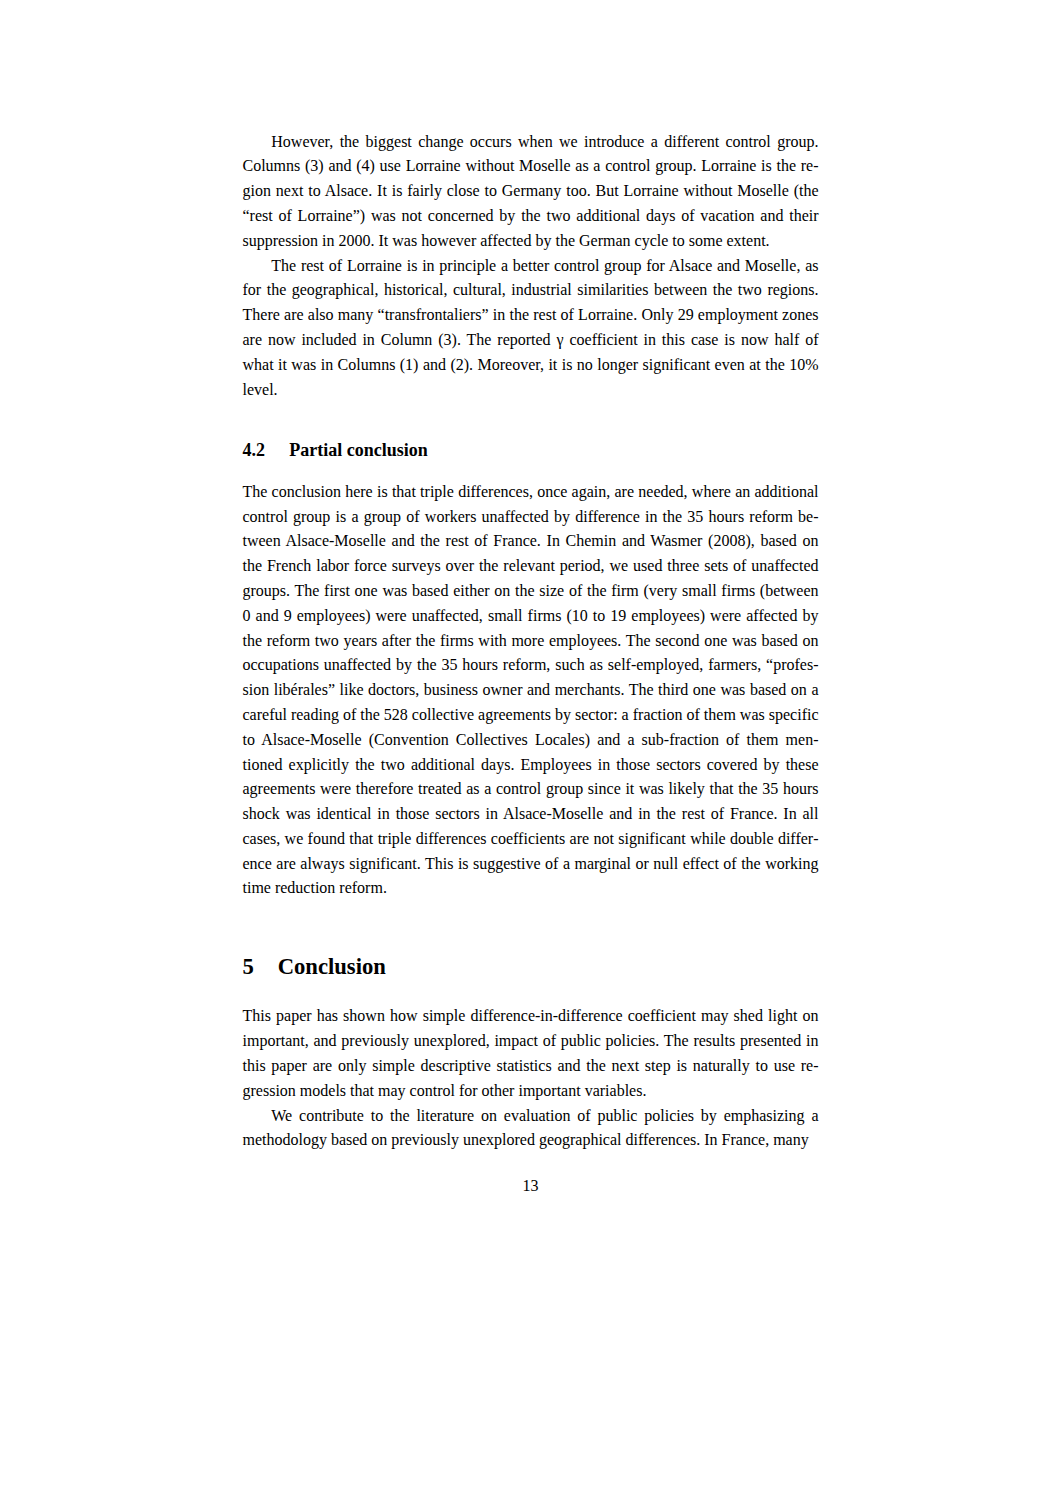However, the biggest change occurs when we introduce a different control group. Columns (3) and (4) use Lorraine without Moselle as a control group. Lorraine is the region next to Alsace. It is fairly close to Germany too. But Lorraine without Moselle (the “rest of Lorraine”) was not concerned by the two additional days of vacation and their suppression in 2000. It was however affected by the German cycle to some extent.
The rest of Lorraine is in principle a better control group for Alsace and Moselle, as for the geographical, historical, cultural, industrial similarities between the two regions. There are also many “transfrontaliers” in the rest of Lorraine. Only 29 employment zones are now included in Column (3). The reported γ coefficient in this case is now half of what it was in Columns (1) and (2). Moreover, it is no longer significant even at the 10% level.
4.2 Partial conclusion
The conclusion here is that triple differences, once again, are needed, where an additional control group is a group of workers unaffected by difference in the 35 hours reform between Alsace-Moselle and the rest of France. In Chemin and Wasmer (2008), based on the French labor force surveys over the relevant period, we used three sets of unaffected groups. The first one was based either on the size of the firm (very small firms (between 0 and 9 employees) were unaffected, small firms (10 to 19 employees) were affected by the reform two years after the firms with more employees. The second one was based on occupations unaffected by the 35 hours reform, such as self-employed, farmers, “profession libérales” like doctors, business owner and merchants. The third one was based on a careful reading of the 528 collective agreements by sector: a fraction of them was specific to Alsace-Moselle (Convention Collectives Locales) and a sub-fraction of them mentioned explicitly the two additional days. Employees in those sectors covered by these agreements were therefore treated as a control group since it was likely that the 35 hours shock was identical in those sectors in Alsace-Moselle and in the rest of France. In all cases, we found that triple differences coefficients are not significant while double difference are always significant. This is suggestive of a marginal or null effect of the working time reduction reform.
5 Conclusion
This paper has shown how simple difference-in-difference coefficient may shed light on important, and previously unexplored, impact of public policies. The results presented in this paper are only simple descriptive statistics and the next step is naturally to use regression models that may control for other important variables.
We contribute to the literature on evaluation of public policies by emphasizing a methodology based on previously unexplored geographical differences. In France, many
13